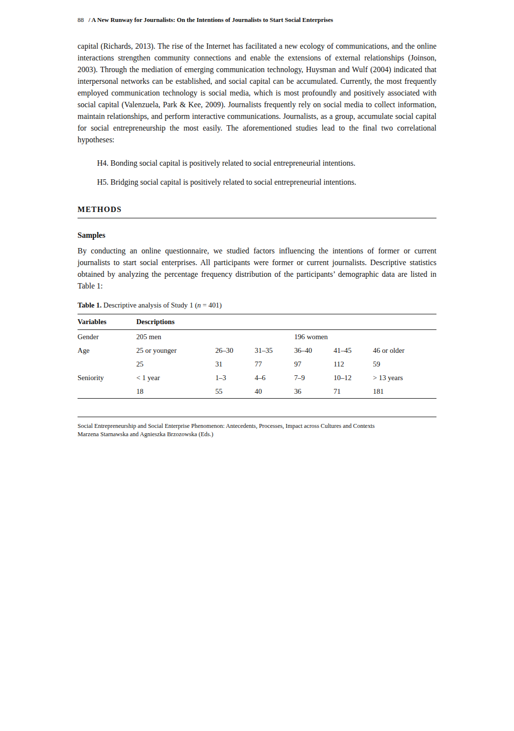88 / A New Runway for Journalists: On the Intentions of Journalists to Start Social Enterprises
capital (Richards, 2013). The rise of the Internet has facilitated a new ecology of communications, and the online interactions strengthen community connections and enable the extensions of external relationships (Joinson, 2003). Through the mediation of emerging communication technology, Huysman and Wulf (2004) indicated that interpersonal networks can be established, and social capital can be accumulated. Currently, the most frequently employed communication technology is social media, which is most profoundly and positively associated with social capital (Valenzuela, Park & Kee, 2009). Journalists frequently rely on social media to collect information, maintain relationships, and perform interactive communications. Journalists, as a group, accumulate social capital for social entrepreneurship the most easily. The aforementioned studies lead to the final two correlational hypotheses:
H4. Bonding social capital is positively related to social entrepreneurial intentions.
H5. Bridging social capital is positively related to social entrepreneurial intentions.
Methods
Samples
By conducting an online questionnaire, we studied factors influencing the intentions of former or current journalists to start social enterprises. All participants were former or current journalists. Descriptive statistics obtained by analyzing the percentage frequency distribution of the participants’ demographic data are listed in Table 1:
Table 1. Descriptive analysis of Study 1 ( n = 401)
| Variables | Descriptions |
| --- | --- |
| Gender | 205 men | 196 women |
| Age | 25 or younger | 26–30 | 31–35 | 36–40 | 41–45 | 46 or older |
| | 25 | 31 | 77 | 97 | 112 | 59 |
| Seniority | < 1 year | 1–3 | 4–6 | 7–9 | 10–12 | > 13 years |
| | 18 | 55 | 40 | 36 | 71 | 181 |
Social Entrepreneurship and Social Enterprise Phenomenon: Antecedents, Processes, Impact across Cultures and Contexts
Marzena Starnawska and Agnieszka Brzozowska (Eds.)